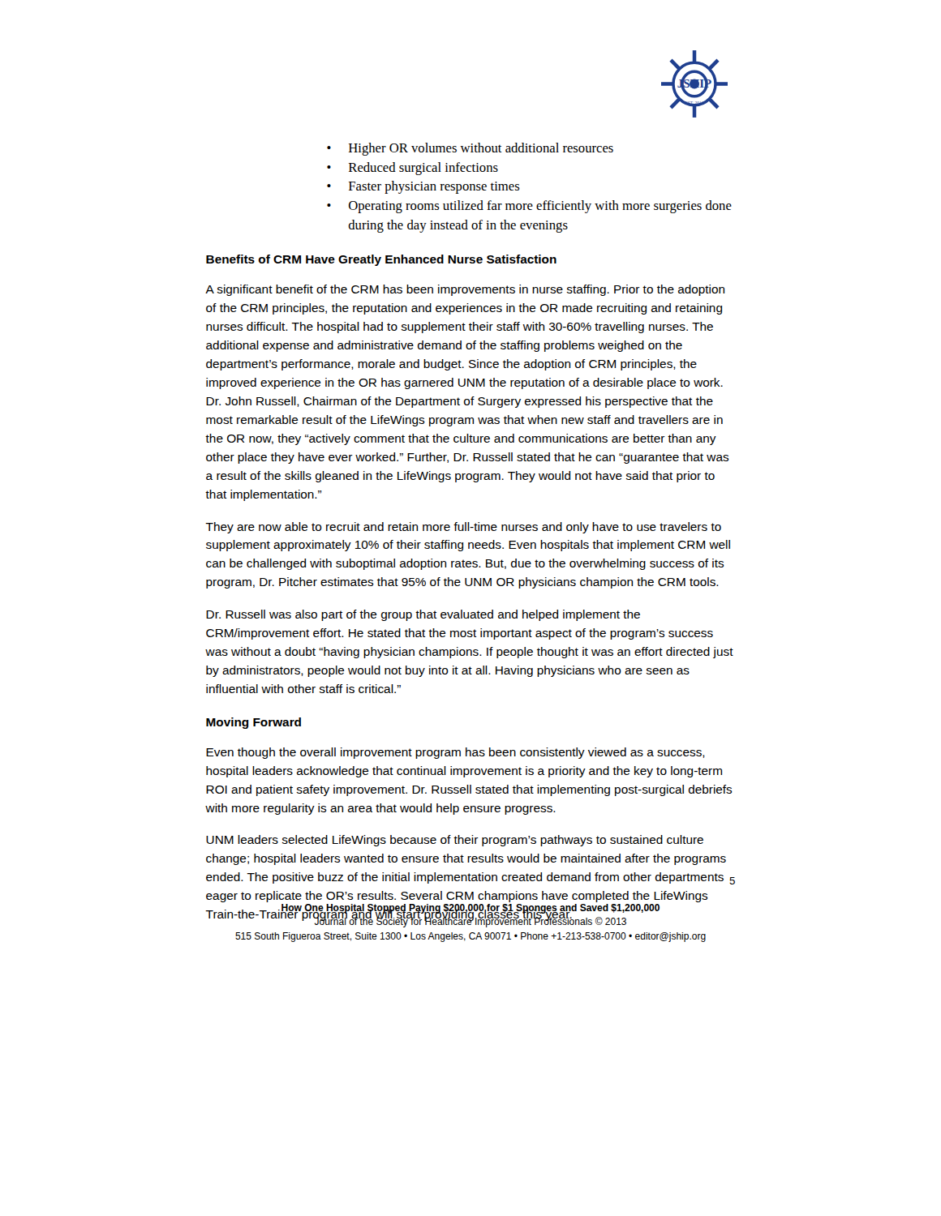Higher OR volumes without additional resources
Reduced surgical infections
Faster physician response times
Operating rooms utilized far more efficiently with more surgeries done during the day instead of in the evenings
Benefits of CRM Have Greatly Enhanced Nurse Satisfaction
A significant benefit of the CRM has been improvements in nurse staffing. Prior to the adoption of the CRM principles, the reputation and experiences in the OR made recruiting and retaining nurses difficult. The hospital had to supplement their staff with 30-60% travelling nurses. The additional expense and administrative demand of the staffing problems weighed on the department’s performance, morale and budget. Since the adoption of CRM principles, the improved experience in the OR has garnered UNM the reputation of a desirable place to work. Dr. John Russell, Chairman of the Department of Surgery expressed his perspective that the most remarkable result of the LifeWings program was that when new staff and travellers are in the OR now, they “actively comment that the culture and communications are better than any other place they have ever worked.” Further, Dr. Russell stated that he can “guarantee that was a result of the skills gleaned in the LifeWings program. They would not have said that prior to that implementation.”
They are now able to recruit and retain more full-time nurses and only have to use travelers to supplement approximately 10% of their staffing needs. Even hospitals that implement CRM well can be challenged with suboptimal adoption rates. But, due to the overwhelming success of its program, Dr. Pitcher estimates that 95% of the UNM OR physicians champion the CRM tools.
Dr. Russell was also part of the group that evaluated and helped implement the CRM/improvement effort. He stated that the most important aspect of the program’s success was without a doubt “having physician champions. If people thought it was an effort directed just by administrators, people would not buy into it at all. Having physicians who are seen as influential with other staff is critical.”
Moving Forward
Even though the overall improvement program has been consistently viewed as a success, hospital leaders acknowledge that continual improvement is a priority and the key to long-term ROI and patient safety improvement. Dr. Russell stated that implementing post-surgical debriefs with more regularity is an area that would help ensure progress.
UNM leaders selected LifeWings because of their program’s pathways to sustained culture change; hospital leaders wanted to ensure that results would be maintained after the programs ended. The positive buzz of the initial implementation created demand from other departments eager to replicate the OR’s results. Several CRM champions have completed the LifeWings Train-the-Trainer program and will start providing classes this year.
5
How One Hospital Stopped Paying $200,000 for $1 Sponges and Saved $1,200,000
Journal of the Society for Healthcare Improvement Professionals © 2013
515 South Figueroa Street, Suite 1300 • Los Angeles, CA 90071 • Phone +1-213-538-0700 • editor@jship.org